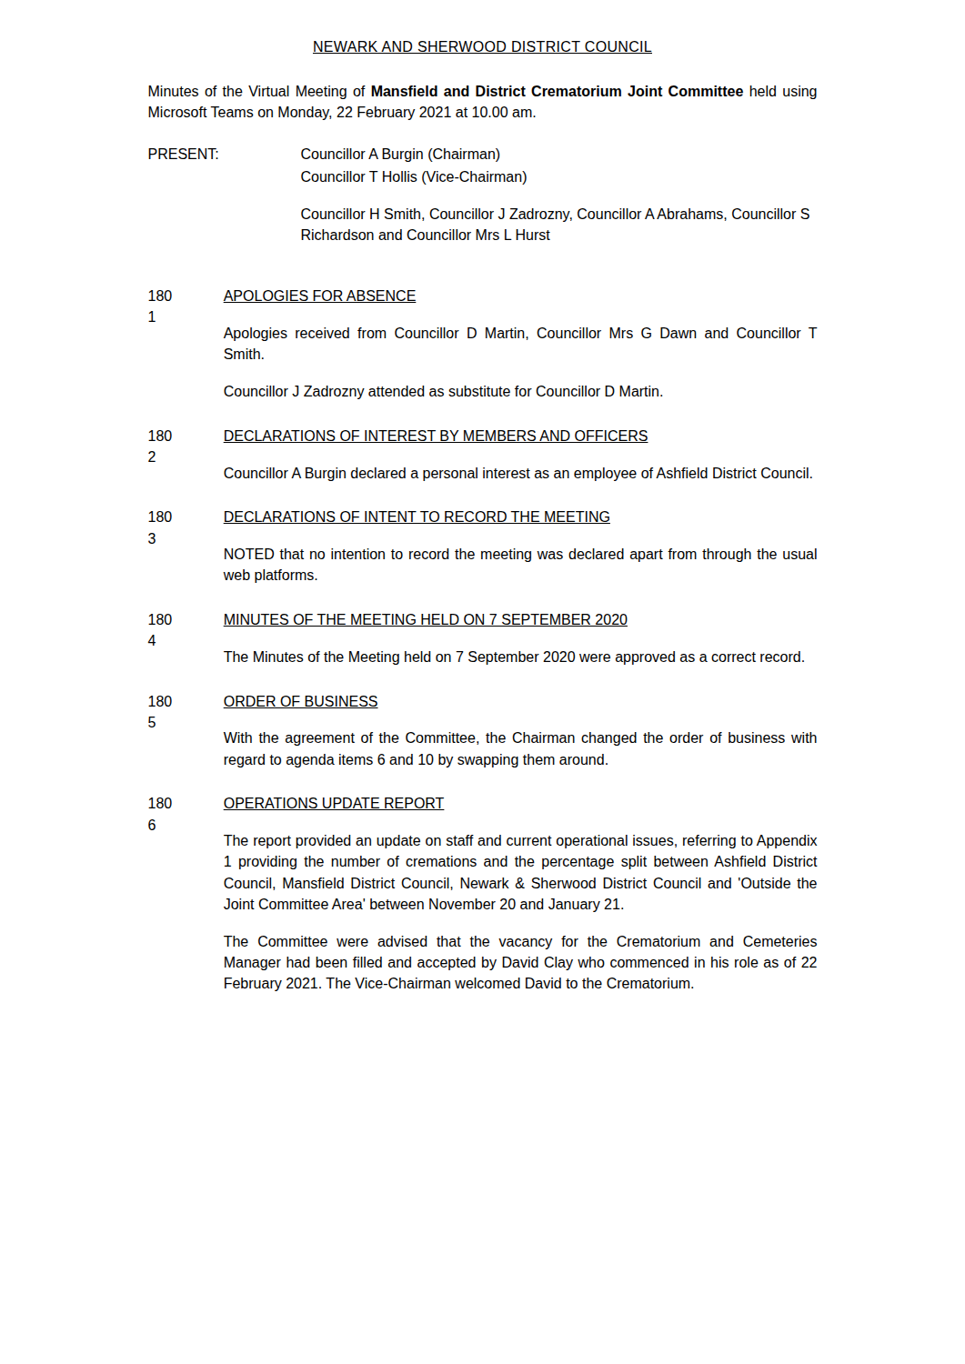NEWARK AND SHERWOOD DISTRICT COUNCIL
Minutes of the Virtual Meeting of Mansfield and District Crematorium Joint Committee held using Microsoft Teams on Monday, 22 February 2021 at 10.00 am.
PRESENT:
Councillor A Burgin (Chairman)
Councillor T Hollis (Vice-Chairman)
Councillor H Smith, Councillor J Zadrozny, Councillor A Abrahams, Councillor S Richardson and Councillor Mrs L Hurst
1801
APOLOGIES FOR ABSENCE
Apologies received from Councillor D Martin, Councillor Mrs G Dawn and Councillor T Smith.
Councillor J Zadrozny attended as substitute for Councillor D Martin.
1802
DECLARATIONS OF INTEREST BY MEMBERS AND OFFICERS
Councillor A Burgin declared a personal interest as an employee of Ashfield District Council.
1803
DECLARATIONS OF INTENT TO RECORD THE MEETING
NOTED that no intention to record the meeting was declared apart from through the usual web platforms.
1804
MINUTES OF THE MEETING HELD ON 7 SEPTEMBER 2020
The Minutes of the Meeting held on 7 September 2020 were approved as a correct record.
1805
ORDER OF BUSINESS
With the agreement of the Committee, the Chairman changed the order of business with regard to agenda items 6 and 10 by swapping them around.
1806
OPERATIONS UPDATE REPORT
The report provided an update on staff and current operational issues, referring to Appendix 1 providing the number of cremations and the percentage split between Ashfield District Council, Mansfield District Council, Newark & Sherwood District Council and 'Outside the Joint Committee Area' between November 20 and January 21.
The Committee were advised that the vacancy for the Crematorium and Cemeteries Manager had been filled and accepted by David Clay who commenced in his role as of 22 February 2021. The Vice-Chairman welcomed David to the Crematorium.